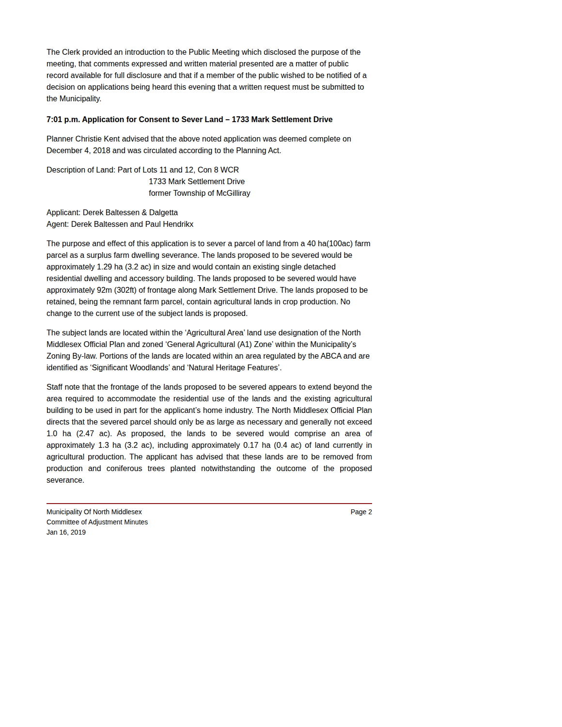The Clerk provided an introduction to the Public Meeting which disclosed the purpose of the meeting, that comments expressed and written material presented are a matter of public record available for full disclosure and that if a member of the public wished to be notified of a decision on applications being heard this evening that a written request must be submitted to the Municipality.
7:01 p.m. Application for Consent to Sever Land – 1733 Mark Settlement Drive
Planner Christie Kent advised that the above noted application was deemed complete on December 4, 2018 and was circulated according to the Planning Act.
Description of Land: Part of Lots 11 and 12, Con 8 WCR 1733 Mark Settlement Drive former Township of McGilliray
Applicant: Derek Baltessen & Dalgetta
Agent: Derek Baltessen and Paul Hendrikx
The purpose and effect of this application is to sever a parcel of land from a 40 ha(100ac) farm parcel as a surplus farm dwelling severance. The lands proposed to be severed would be approximately 1.29 ha (3.2 ac) in size and would contain an existing single detached residential dwelling and accessory building. The lands proposed to be severed would have approximately 92m (302ft) of frontage along Mark Settlement Drive. The lands proposed to be retained, being the remnant farm parcel, contain agricultural lands in crop production. No change to the current use of the subject lands is proposed.
The subject lands are located within the ‘Agricultural Area’ land use designation of the North Middlesex Official Plan and zoned ‘General Agricultural (A1) Zone’ within the Municipality’s Zoning By-law. Portions of the lands are located within an area regulated by the ABCA and are identified as ‘Significant Woodlands’ and ‘Natural Heritage Features’.
Staff note that the frontage of the lands proposed to be severed appears to extend beyond the area required to accommodate the residential use of the lands and the existing agricultural building to be used in part for the applicant’s home industry. The North Middlesex Official Plan directs that the severed parcel should only be as large as necessary and generally not exceed 1.0 ha (2.47 ac). As proposed, the lands to be severed would comprise an area of approximately 1.3 ha (3.2 ac), including approximately 0.17 ha (0.4 ac) of land currently in agricultural production. The applicant has advised that these lands are to be removed from production and coniferous trees planted notwithstanding the outcome of the proposed severance.
Municipality Of North Middlesex
Committee of Adjustment Minutes
Jan 16, 2019
Page 2